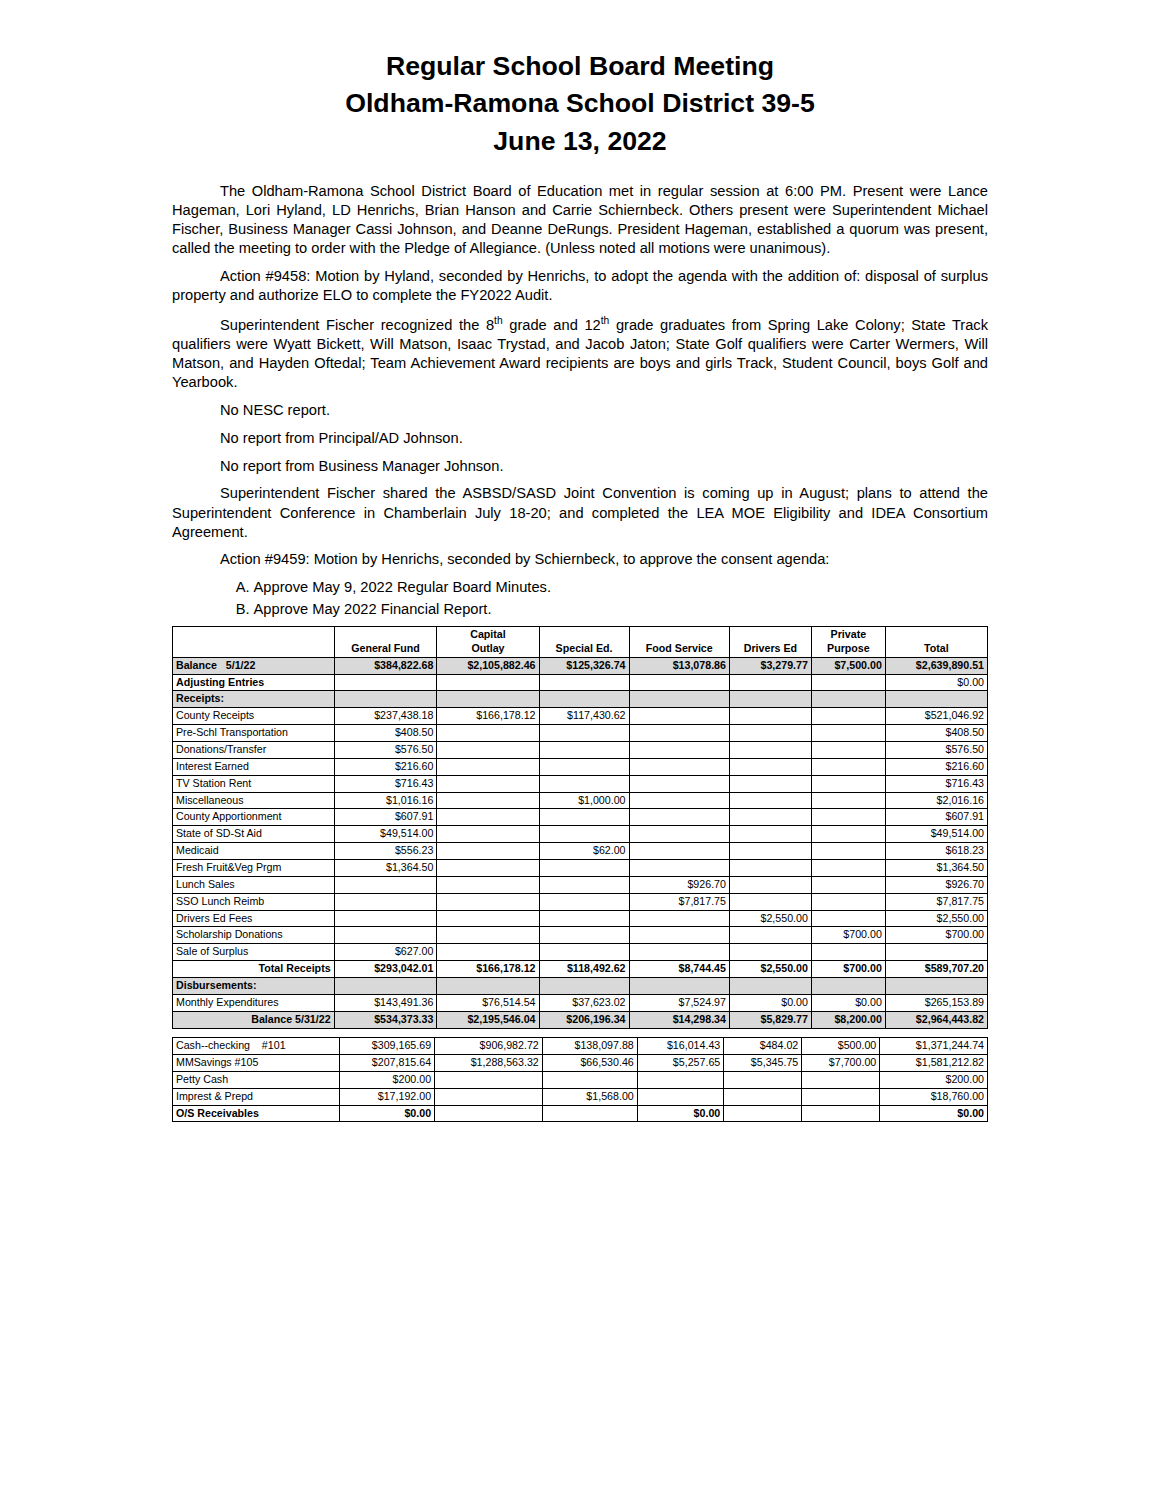Regular School Board Meeting
Oldham-Ramona School District 39-5
June 13, 2022
The Oldham-Ramona School District Board of Education met in regular session at 6:00 PM. Present were Lance Hageman, Lori Hyland, LD Henrichs, Brian Hanson and Carrie Schiernbeck. Others present were Superintendent Michael Fischer, Business Manager Cassi Johnson, and Deanne DeRungs. President Hageman, established a quorum was present, called the meeting to order with the Pledge of Allegiance. (Unless noted all motions were unanimous).
Action #9458: Motion by Hyland, seconded by Henrichs, to adopt the agenda with the addition of: disposal of surplus property and authorize ELO to complete the FY2022 Audit.
Superintendent Fischer recognized the 8th grade and 12th grade graduates from Spring Lake Colony; State Track qualifiers were Wyatt Bickett, Will Matson, Isaac Trystad, and Jacob Jaton; State Golf qualifiers were Carter Wermers, Will Matson, and Hayden Oftedal; Team Achievement Award recipients are boys and girls Track, Student Council, boys Golf and Yearbook.
No NESC report.
No report from Principal/AD Johnson.
No report from Business Manager Johnson.
Superintendent Fischer shared the ASBSD/SASD Joint Convention is coming up in August; plans to attend the Superintendent Conference in Chamberlain July 18-20; and completed the LEA MOE Eligibility and IDEA Consortium Agreement.
Action #9459: Motion by Henrichs, seconded by Schiernbeck, to approve the consent agenda:
Approve May 9, 2022 Regular Board Minutes.
Approve May 2022 Financial Report.
| | General Fund | Capital Outlay | Special Ed. | Food Service | Drivers Ed | Private Purpose | Total |
| --- | --- | --- | --- | --- | --- | --- | --- |
| Balance 5/1/22 | $384,822.68 | $2,105,882.46 | $125,326.74 | $13,078.86 | $3,279.77 | $7,500.00 | $2,639,890.51 |
| Adjusting Entries | | | | | | | $0.00 |
| Receipts: | | | | | | | |
| County Receipts | $237,438.18 | $166,178.12 | $117,430.62 | | | | $521,046.92 |
| Pre-Schl Transportation | $408.50 | | | | | | $408.50 |
| Donations/Transfer | $576.50 | | | | | | $576.50 |
| Interest Earned | $216.60 | | | | | | $216.60 |
| TV Station Rent | $716.43 | | | | | | $716.43 |
| Miscellaneous | $1,016.16 | | $1,000.00 | | | | $2,016.16 |
| County Apportionment | $607.91 | | | | | | $607.91 |
| State of SD-St Aid | $49,514.00 | | | | | | $49,514.00 |
| Medicaid | $556.23 | | $62.00 | | | | $618.23 |
| Fresh Fruit&Veg Prgm | $1,364.50 | | | | | | $1,364.50 |
| Lunch Sales | | | | $926.70 | | | $926.70 |
| SSO Lunch Reimb | | | | $7,817.75 | | | $7,817.75 |
| Drivers Ed Fees | | | | | $2,550.00 | | $2,550.00 |
| Scholarship Donations | | | | | | $700.00 | $700.00 |
| Sale of Surplus | $627.00 | | | | | | |
| Total Receipts | $293,042.01 | $166,178.12 | $118,492.62 | $8,744.45 | $2,550.00 | $700.00 | $589,707.20 |
| Disbursements: | | | | | | | |
| Monthly Expenditures | $143,491.36 | $76,514.54 | $37,623.02 | $7,524.97 | $0.00 | $0.00 | $265,153.89 |
| Balance 5/31/22 | $534,373.33 | $2,195,546.04 | $206,196.34 | $14,298.34 | $5,829.77 | $8,200.00 | $2,964,443.82 |
| Cash--checking #101 | $309,165.69 | $906,982.72 | $138,097.88 | $16,014.43 | $484.02 | $500.00 | $1,371,244.74 |
| MMSavings #105 | $207,815.64 | $1,288,563.32 | $66,530.46 | $5,257.65 | $5,345.75 | $7,700.00 | $1,581,212.82 |
| Petty Cash | $200.00 | | | | | | $200.00 |
| Imprest & Prepd | $17,192.00 | | $1,568.00 | | | | $18,760.00 |
| O/S Receivables | $0.00 | | | $0.00 | | | $0.00 |